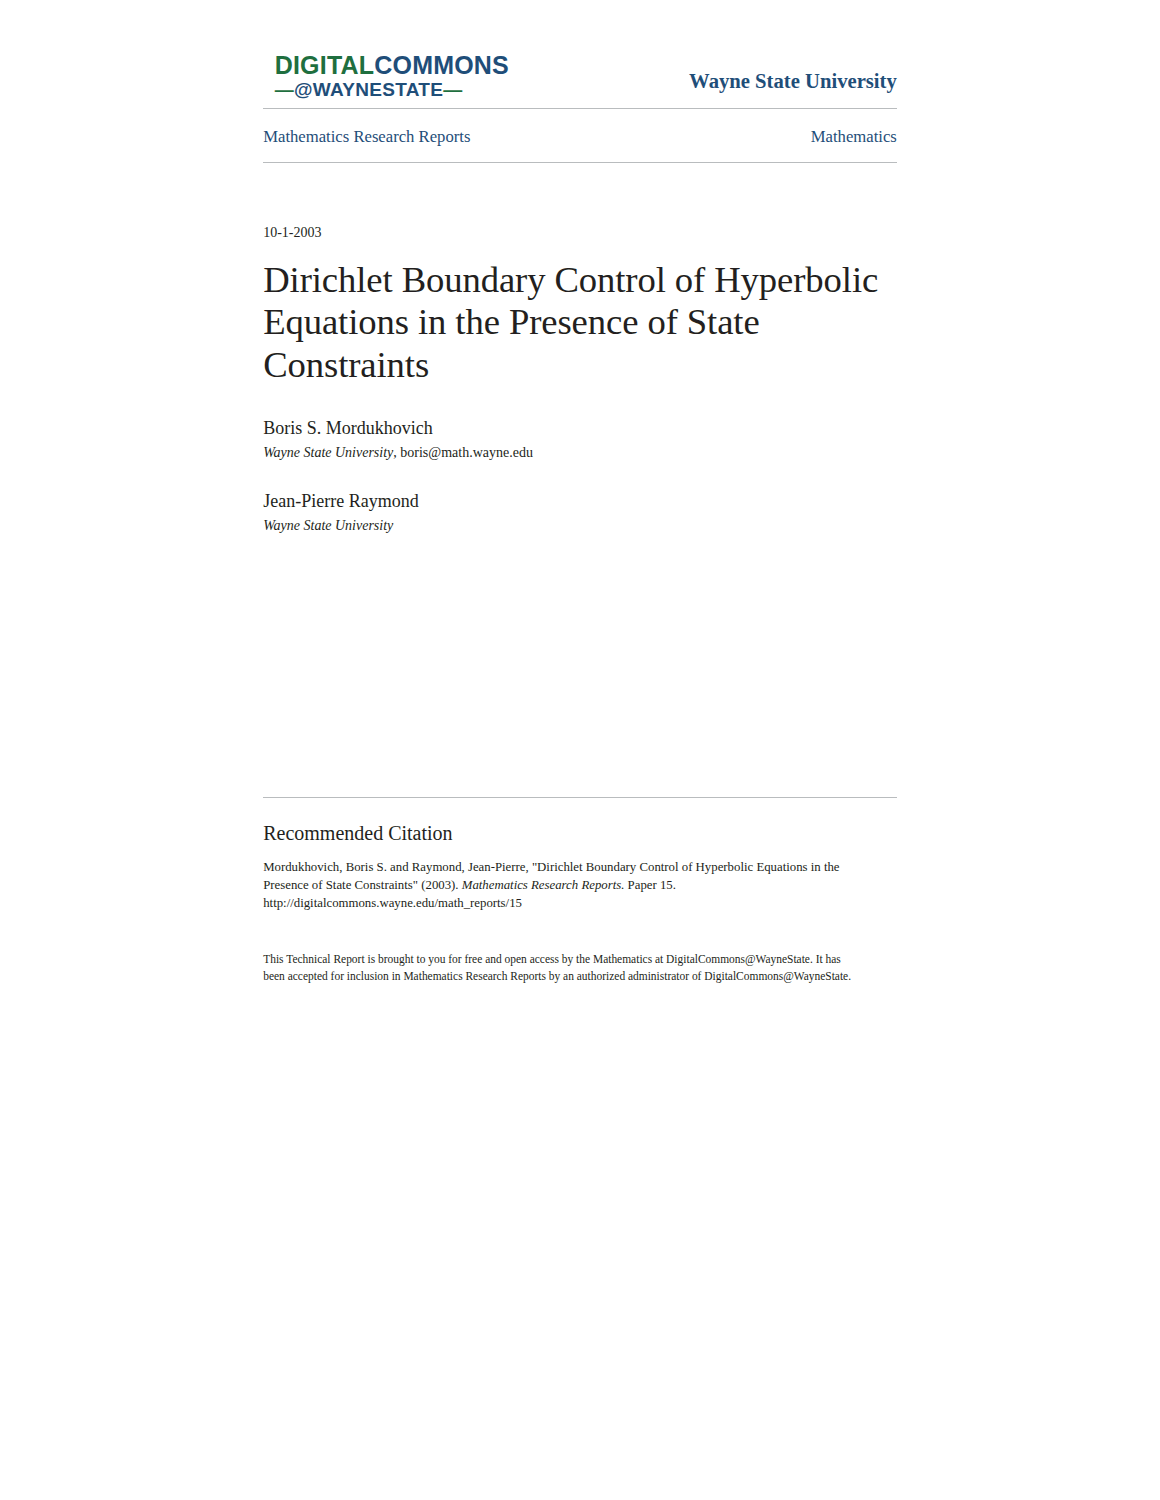DIGITAL COMMONS
—@WAYNESTATE—
Wayne State University
Mathematics Research Reports
Mathematics
10-1-2003
Dirichlet Boundary Control of Hyperbolic
Equations in the Presence of State Constraints
Boris S. Mordukhovich
Wayne State University, boris@math.wayne.edu
Jean-Pierre Raymond
Wayne State University
Recommended Citation
Mordukhovich, Boris S. and Raymond, Jean-Pierre, "Dirichlet Boundary Control of Hyperbolic Equations in the Presence of State Constraints" (2003). Mathematics Research Reports. Paper 15.
http://digitalcommons.wayne.edu/math_reports/15
This Technical Report is brought to you for free and open access by the Mathematics at DigitalCommons@WayneState. It has been accepted for inclusion in Mathematics Research Reports by an authorized administrator of DigitalCommons@WayneState.